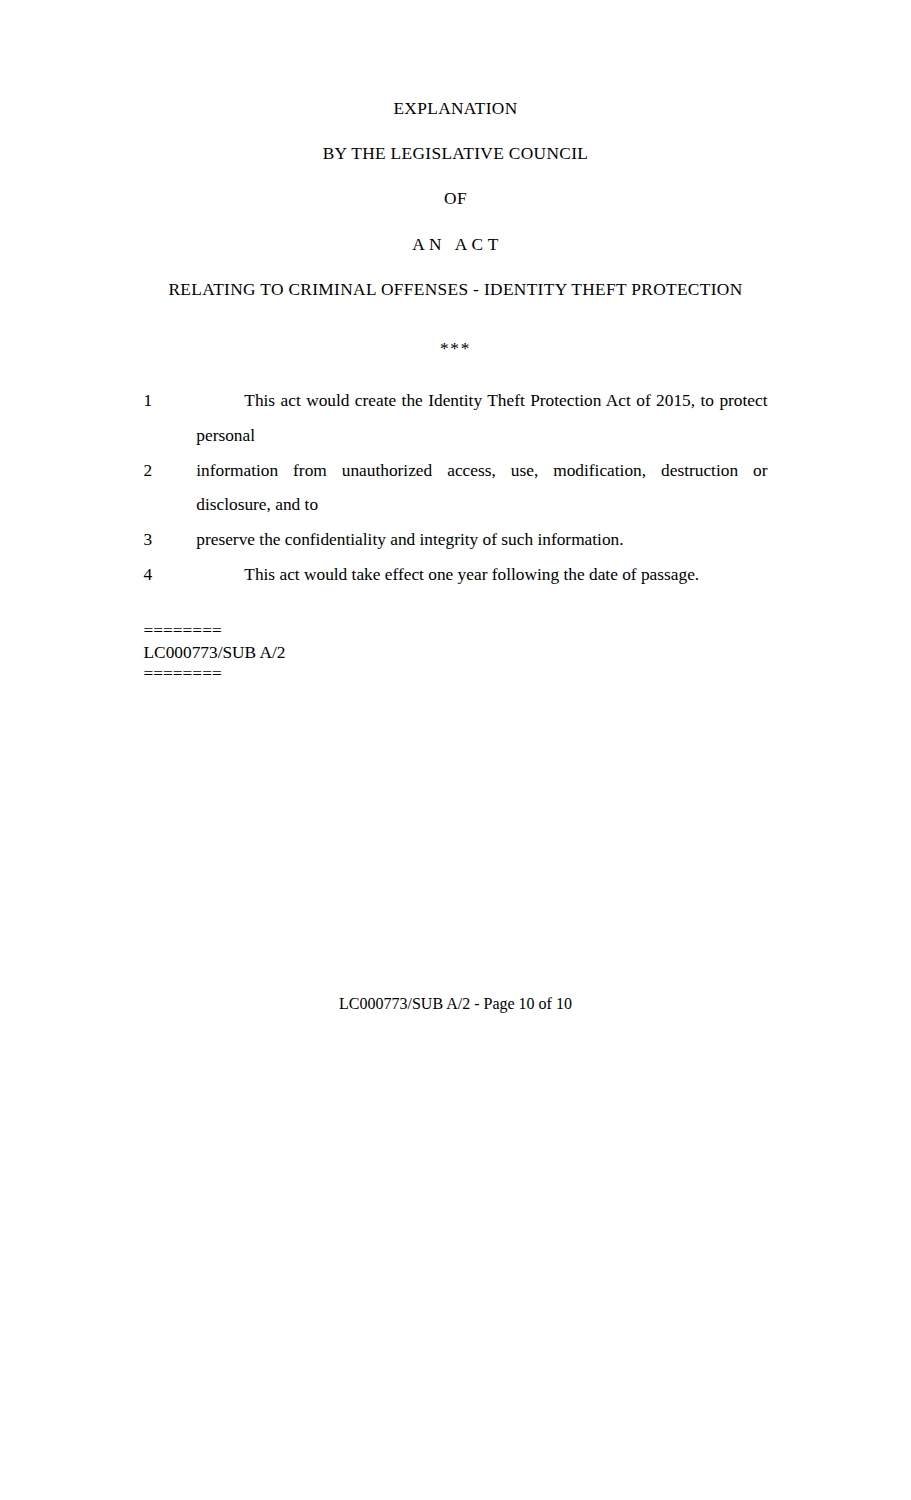EXPLANATION
BY THE LEGISLATIVE COUNCIL
OF
A N A C T
RELATING TO CRIMINAL OFFENSES - IDENTITY THEFT PROTECTION
***
| 1 | This act would create the Identity Theft Protection Act of 2015, to protect personal |
| 2 | information from unauthorized access, use, modification, destruction or disclosure, and to |
| 3 | preserve the confidentiality and integrity of such information. |
| 4 | This act would take effect one year following the date of passage. |
========
LC000773/SUB A/2
========
LC000773/SUB A/2 - Page 10 of 10